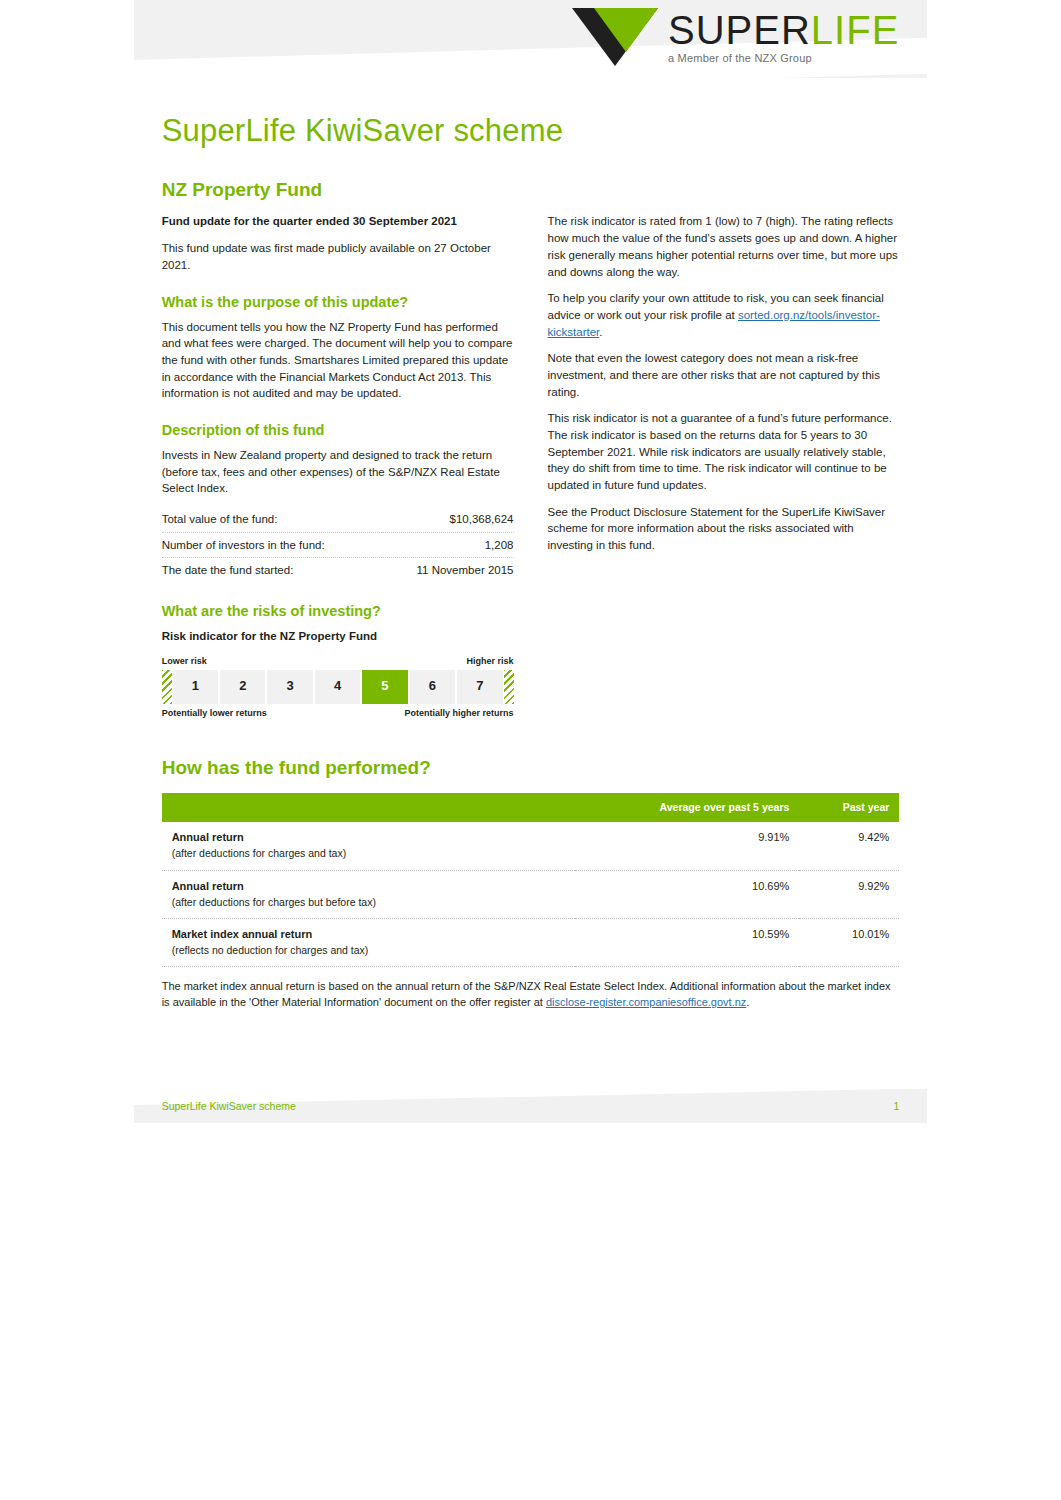SUPERLIFE
a Member of the NZX Group
SuperLife KiwiSaver scheme
NZ Property Fund
Fund update for the quarter ended 30 September 2021
This fund update was first made publicly available on 27 October 2021.
What is the purpose of this update?
This document tells you how the NZ Property Fund has performed and what fees were charged. The document will help you to compare the fund with other funds. Smartshares Limited prepared this update in accordance with the Financial Markets Conduct Act 2013. This information is not audited and may be updated.
Description of this fund
Invests in New Zealand property and designed to track the return (before tax, fees and other expenses) of the S&P/NZX Real Estate Select Index.
| Total value of the fund: | $10,368,624 |
| Number of investors in the fund: | 1,208 |
| The date the fund started: | 11 November 2015 |
What are the risks of investing?
Risk indicator for the NZ Property Fund
Lower risk Higher risk
1
2
3
4
5
6
7
Potentially lower returns Potentially higher returns
The risk indicator is rated from 1 (low) to 7 (high). The rating reflects how much the value of the fund’s assets goes up and down. A higher risk generally means higher potential returns over time, but more ups and downs along the way.
To help you clarify your own attitude to risk, you can seek financial advice or work out your risk profile at sorted.org.nz/tools/investor-kickstarter.
Note that even the lowest category does not mean a risk-free investment, and there are other risks that are not captured by this rating.
This risk indicator is not a guarantee of a fund’s future performance. The risk indicator is based on the returns data for 5 years to 30 September 2021. While risk indicators are usually relatively stable, they do shift from time to time. The risk indicator will continue to be updated in future fund updates.
See the Product Disclosure Statement for the SuperLife KiwiSaver scheme for more information about the risks associated with investing in this fund.
How has the fund performed?
| | Average over past 5 years | Past year |
| --- | --- | --- |
| Annual return (after deductions for charges and tax) | 9.91% | 9.42% |
| Annual return (after deductions for charges but before tax) | 10.69% | 9.92% |
| Market index annual return (reflects no deduction for charges and tax) | 10.59% | 10.01% |
The market index annual return is based on the annual return of the S&P/NZX Real Estate Select Index. Additional information about the market index is available in the 'Other Material Information' document on the offer register at disclose-register.companiesoffice.govt.nz.
SuperLife KiwiSaver scheme 1